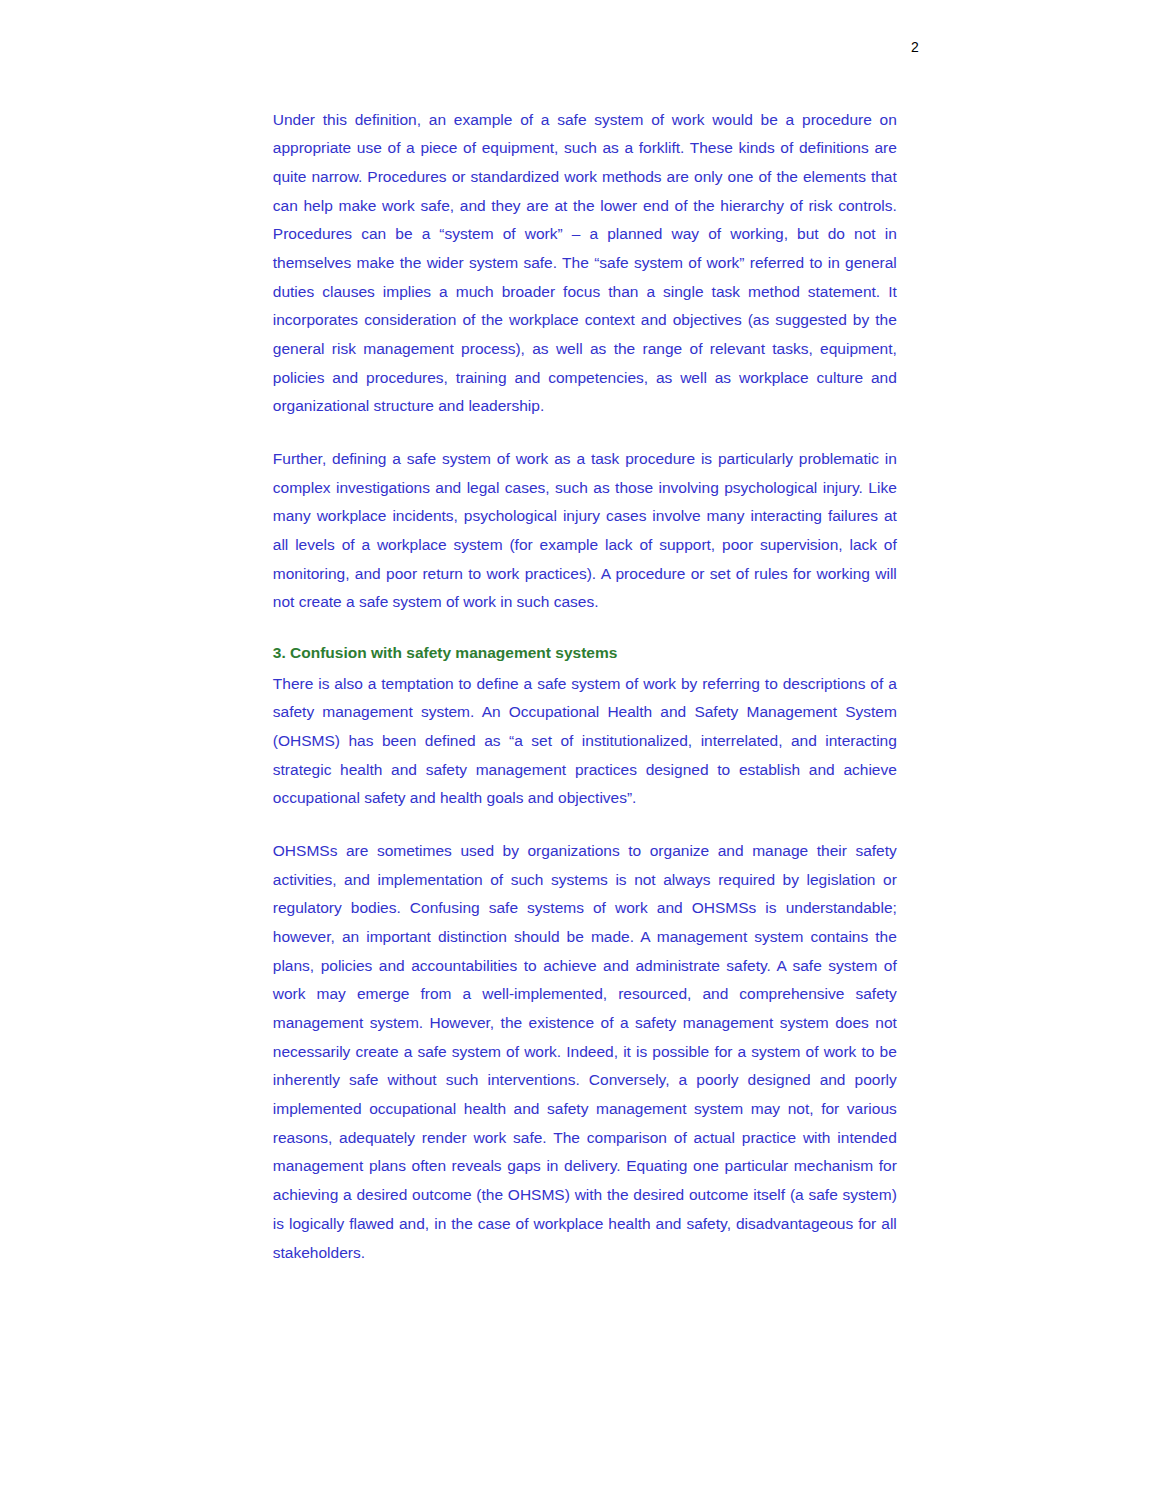2
Under this definition, an example of a safe system of work would be a procedure on appropriate use of a piece of equipment, such as a forklift. These kinds of definitions are quite narrow. Procedures or standardized work methods are only one of the elements that can help make work safe, and they are at the lower end of the hierarchy of risk controls. Procedures can be a “system of work” – a planned way of working, but do not in themselves make the wider system safe. The “safe system of work” referred to in general duties clauses implies a much broader focus than a single task method statement. It incorporates consideration of the workplace context and objectives (as suggested by the general risk management process), as well as the range of relevant tasks, equipment, policies and procedures, training and competencies, as well as workplace culture and organizational structure and leadership.
Further, defining a safe system of work as a task procedure is particularly problematic in complex investigations and legal cases, such as those involving psychological injury. Like many workplace incidents, psychological injury cases involve many interacting failures at all levels of a workplace system (for example lack of support, poor supervision, lack of monitoring, and poor return to work practices). A procedure or set of rules for working will not create a safe system of work in such cases.
3. Confusion with safety management systems
There is also a temptation to define a safe system of work by referring to descriptions of a safety management system. An Occupational Health and Safety Management System (OHSMS) has been defined as “a set of institutionalized, interrelated, and interacting strategic health and safety management practices designed to establish and achieve occupational safety and health goals and objectives”.
OHSMSs are sometimes used by organizations to organize and manage their safety activities, and implementation of such systems is not always required by legislation or regulatory bodies. Confusing safe systems of work and OHSMSs is understandable; however, an important distinction should be made. A management system contains the plans, policies and accountabilities to achieve and administrate safety. A safe system of work may emerge from a well-implemented, resourced, and comprehensive safety management system. However, the existence of a safety management system does not necessarily create a safe system of work. Indeed, it is possible for a system of work to be inherently safe without such interventions. Conversely, a poorly designed and poorly implemented occupational health and safety management system may not, for various reasons, adequately render work safe. The comparison of actual practice with intended management plans often reveals gaps in delivery. Equating one particular mechanism for achieving a desired outcome (the OHSMS) with the desired outcome itself (a safe system) is logically flawed and, in the case of workplace health and safety, disadvantageous for all stakeholders.